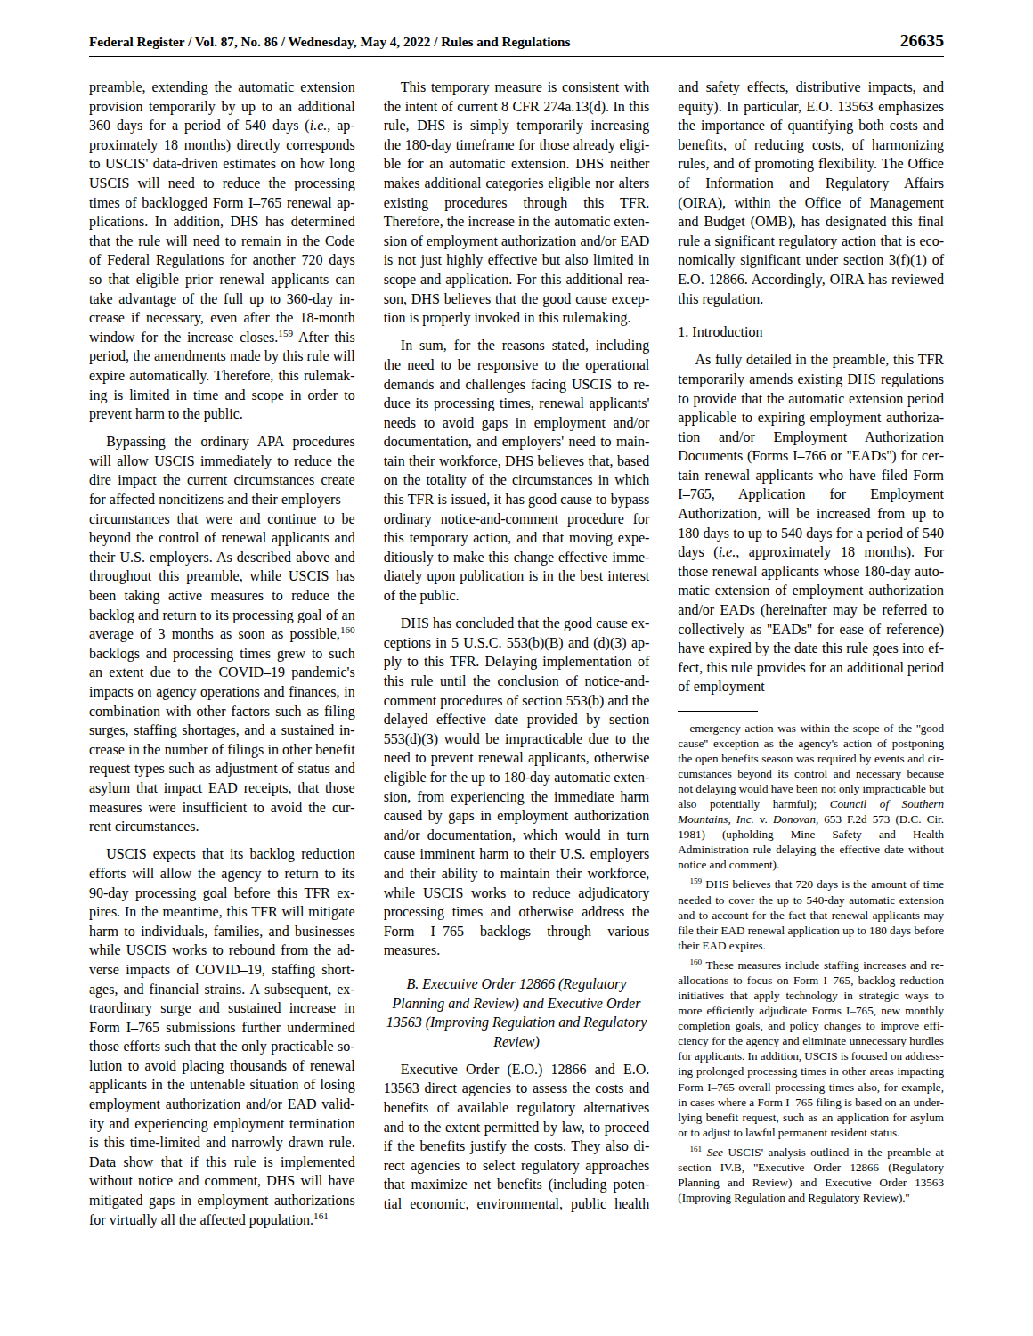Federal Register / Vol. 87, No. 86 / Wednesday, May 4, 2022 / Rules and Regulations 26635
preamble, extending the automatic extension provision temporarily by up to an additional 360 days for a period of 540 days (i.e., approximately 18 months) directly corresponds to USCIS' data-driven estimates on how long USCIS will need to reduce the processing times of backlogged Form I–765 renewal applications. In addition, DHS has determined that the rule will need to remain in the Code of Federal Regulations for another 720 days so that eligible prior renewal applicants can take advantage of the full up to 360-day increase if necessary, even after the 18-month window for the increase closes.159 After this period, the amendments made by this rule will expire automatically. Therefore, this rulemaking is limited in time and scope in order to prevent harm to the public.
Bypassing the ordinary APA procedures will allow USCIS immediately to reduce the dire impact the current circumstances create for affected noncitizens and their employers—circumstances that were and continue to be beyond the control of renewal applicants and their U.S. employers. As described above and throughout this preamble, while USCIS has been taking active measures to reduce the backlog and return to its processing goal of an average of 3 months as soon as possible,160 backlogs and processing times grew to such an extent due to the COVID–19 pandemic's impacts on agency operations and finances, in combination with other factors such as filing surges, staffing shortages, and a sustained increase in the number of filings in other benefit request types such as adjustment of status and asylum that impact EAD receipts, that those measures were insufficient to avoid the current circumstances.
USCIS expects that its backlog reduction efforts will allow the agency to return to its 90-day processing goal before this TFR expires. In the meantime, this TFR will mitigate harm to individuals, families, and businesses while USCIS works to rebound from the adverse impacts of COVID–19, staffing shortages, and financial strains. A subsequent, extraordinary surge and sustained increase in Form I–765 submissions further undermined those efforts such that the only practicable solution to avoid placing thousands of renewal applicants in the untenable situation of losing employment authorization and/or EAD validity and experiencing employment termination is this time-limited and narrowly drawn rule. Data show that if this rule is implemented without notice and comment, DHS will have mitigated gaps in employment authorizations for virtually all the affected population.161
This temporary measure is consistent with the intent of current 8 CFR 274a.13(d). In this rule, DHS is simply temporarily increasing the 180-day timeframe for those already eligible for an automatic extension. DHS neither makes additional categories eligible nor alters existing procedures through this TFR. Therefore, the increase in the automatic extension of employment authorization and/or EAD is not just highly effective but also limited in scope and application. For this additional reason, DHS believes that the good cause exception is properly invoked in this rulemaking.
In sum, for the reasons stated, including the need to be responsive to the operational demands and challenges facing USCIS to reduce its processing times, renewal applicants' needs to avoid gaps in employment and/or documentation, and employers' need to maintain their workforce, DHS believes that, based on the totality of the circumstances in which this TFR is issued, it has good cause to bypass ordinary notice-and-comment procedure for this temporary action, and that moving expeditiously to make this change effective immediately upon publication is in the best interest of the public.
DHS has concluded that the good cause exceptions in 5 U.S.C. 553(b)(B) and (d)(3) apply to this TFR. Delaying implementation of this rule until the conclusion of notice-and-comment procedures of section 553(b) and the delayed effective date provided by section 553(d)(3) would be impracticable due to the need to prevent renewal applicants, otherwise eligible for the up to 180-day automatic extension, from experiencing the immediate harm caused by gaps in employment authorization and/or documentation, which would in turn cause imminent harm to their U.S. employers and their ability to maintain their workforce, while USCIS works to reduce adjudicatory processing times and otherwise address the Form I–765 backlogs through various measures.
B. Executive Order 12866 (Regulatory Planning and Review) and Executive Order 13563 (Improving Regulation and Regulatory Review)
Executive Order (E.O.) 12866 and E.O. 13563 direct agencies to assess the costs and benefits of available regulatory alternatives and to the extent permitted by law, to proceed if the benefits justify the costs. They also direct agencies to select regulatory approaches that maximize net benefits (including potential economic, environmental, public health and safety effects, distributive impacts, and equity). In particular, E.O. 13563 emphasizes the importance of quantifying both costs and benefits, of reducing costs, of harmonizing rules, and of promoting flexibility. The Office of Information and Regulatory Affairs (OIRA), within the Office of Management and Budget (OMB), has designated this final rule a significant regulatory action that is economically significant under section 3(f)(1) of E.O. 12866. Accordingly, OIRA has reviewed this regulation.
1. Introduction
As fully detailed in the preamble, this TFR temporarily amends existing DHS regulations to provide that the automatic extension period applicable to expiring employment authorization and/or Employment Authorization Documents (Forms I–766 or ''EADs'') for certain renewal applicants who have filed Form I–765, Application for Employment Authorization, will be increased from up to 180 days to up to 540 days for a period of 540 days (i.e., approximately 18 months). For those renewal applicants whose 180-day automatic extension of employment authorization and/or EADs (hereinafter may be referred to collectively as ''EADs'' for ease of reference) have expired by the date this rule goes into effect, this rule provides for an additional period of employment
emergency action was within the scope of the ''good cause'' exception as the agency's action of postponing the open benefits season was required by events and circumstances beyond its control and necessary because not delaying would have been not only impracticable but also potentially harmful); Council of Southern Mountains, Inc. v. Donovan, 653 F.2d 573 (D.C. Cir. 1981) (upholding Mine Safety and Health Administration rule delaying the effective date without notice and comment).
159 DHS believes that 720 days is the amount of time needed to cover the up to 540-day automatic extension and to account for the fact that renewal applicants may file their EAD renewal application up to 180 days before their EAD expires.
160 These measures include staffing increases and reallocations to focus on Form I–765, backlog reduction initiatives that apply technology in strategic ways to more efficiently adjudicate Forms I–765, new monthly completion goals, and policy changes to improve efficiency for the agency and eliminate unnecessary hurdles for applicants. In addition, USCIS is focused on addressing prolonged processing times in other areas impacting Form I–765 overall processing times also, for example, in cases where a Form I–765 filing is based on an underlying benefit request, such as an application for asylum or to adjust to lawful permanent resident status.
161 See USCIS' analysis outlined in the preamble at section IV.B, ''Executive Order 12866 (Regulatory Planning and Review) and Executive Order 13563 (Improving Regulation and Regulatory Review).''